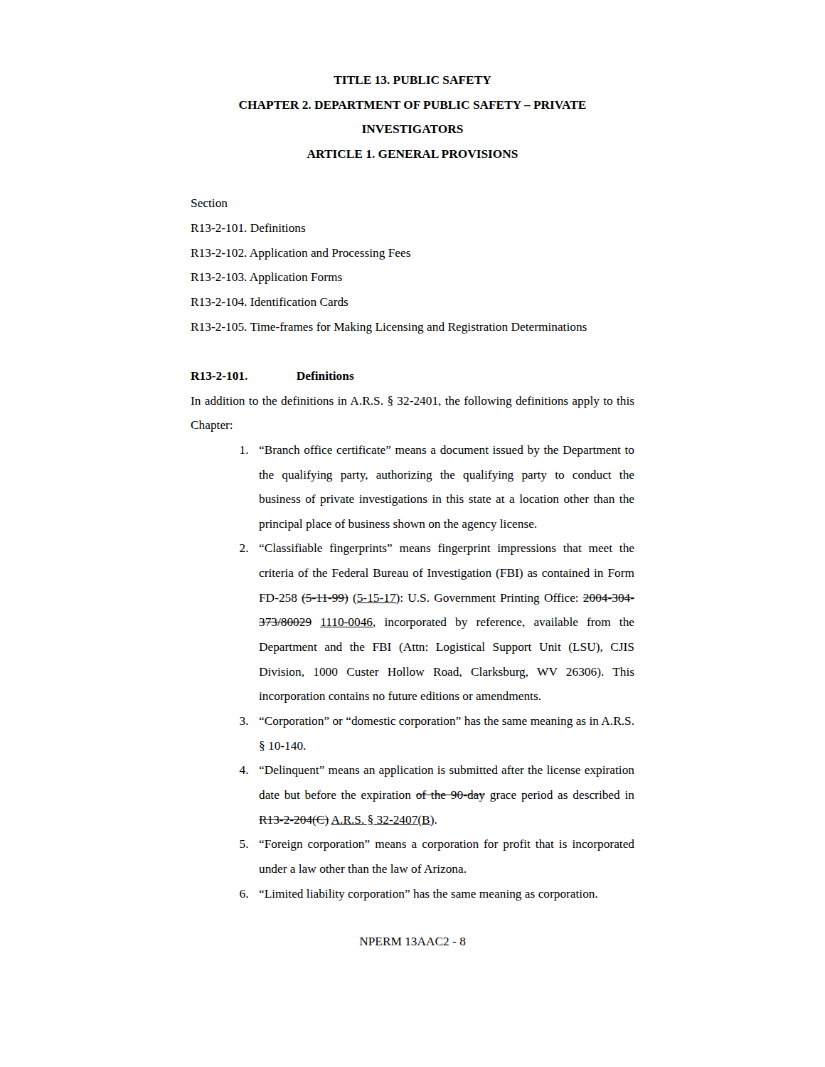TITLE 13. PUBLIC SAFETY
CHAPTER 2. DEPARTMENT OF PUBLIC SAFETY – PRIVATE INVESTIGATORS
ARTICLE 1. GENERAL PROVISIONS
Section
R13-2-101. Definitions
R13-2-102. Application and Processing Fees
R13-2-103. Application Forms
R13-2-104. Identification Cards
R13-2-105. Time-frames for Making Licensing and Registration Determinations
R13-2-101. Definitions
In addition to the definitions in A.R.S. § 32-2401, the following definitions apply to this Chapter:
1.“Branch office certificate” means a document issued by the Department to the qualifying party, authorizing the qualifying party to conduct the business of private investigations in this state at a location other than the principal place of business shown on the agency license.
2.“Classifiable fingerprints” means fingerprint impressions that meet the criteria of the Federal Bureau of Investigation (FBI) as contained in Form FD-258 (5-11-99) (5-15-17): U.S. Government Printing Office: 2004-304-373/80029 1110-0046, incorporated by reference, available from the Department and the FBI (Attn: Logistical Support Unit (LSU), CJIS Division, 1000 Custer Hollow Road, Clarksburg, WV 26306). This incorporation contains no future editions or amendments.
3.“Corporation” or “domestic corporation” has the same meaning as in A.R.S. § 10-140.
4.“Delinquent” means an application is submitted after the license expiration date but before the expiration of the 90-day grace period as described in R13-2-204(C) A.R.S. § 32-2407(B).
5.“Foreign corporation” means a corporation for profit that is incorporated under a law other than the law of Arizona.
6.“Limited liability corporation” has the same meaning as corporation.
NPERM 13AAC2 - 8